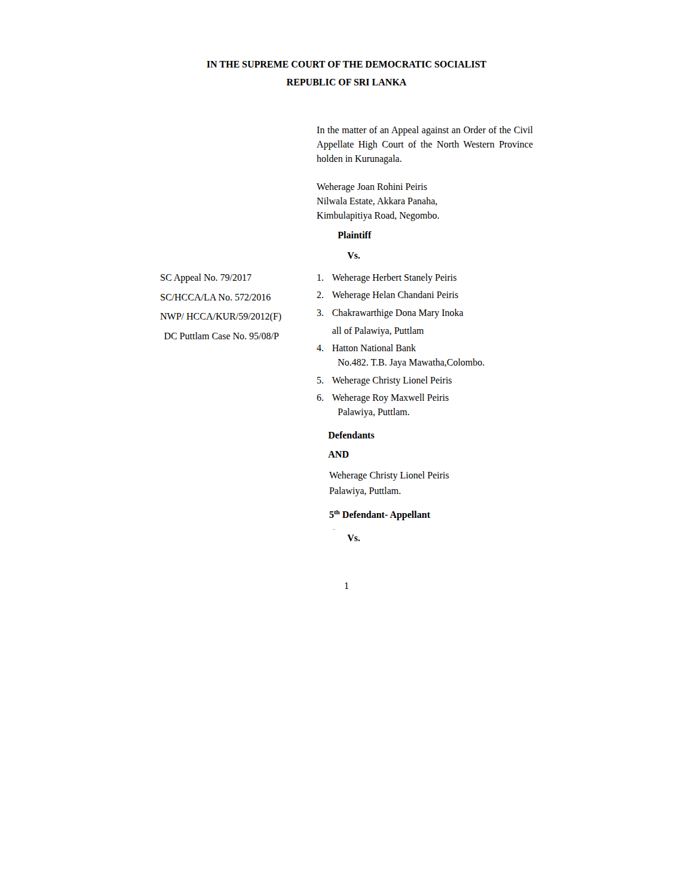IN THE SUPREME COURT OF THE DEMOCRATIC SOCIALIST REPUBLIC OF SRI LANKA
| | In the matter of an Appeal against an Order of the Civil Appellate High Court of the North Western Province holden in Kurunagala. Weherage Joan Rohini Peiris Nilwala Estate, Akkara Panaha, Kimbulapitiya Road, Negombo. Plaintiff Vs. |
| SC Appeal No. 79/2017 SC/HCCA/LA No. 572/2016 NWP/ HCCA/KUR/59/2012(F) DC Puttlam Case No. 95/08/P | 1. Weherage Herbert Stanely Peiris 2. Weherage Helan Chandani Peiris 3. Chakrawarthige Dona Mary Inoka all of Palawiya, Puttlam 4. Hatton National Bank No.482. T.B. Jaya Mawatha,Colombo. 5. Weherage Christy Lionel Peiris 6. Weherage Roy Maxwell Peiris Palawiya, Puttlam. Defendants AND Weherage Christy Lionel Peiris Palawiya, Puttlam. 5 th Defendant- Appellant . Vs. |
1